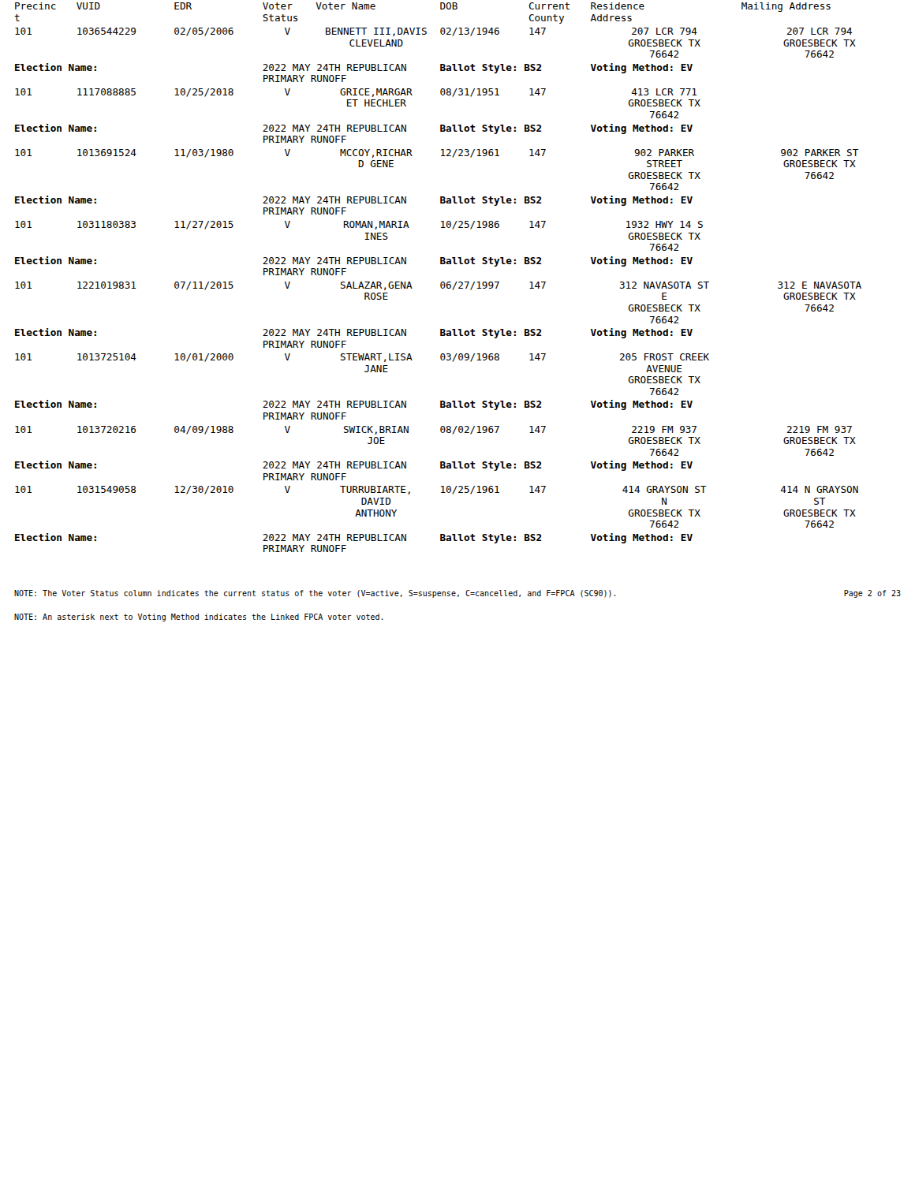| Precinc t | VUID | EDR | Voter Status | Voter Name | DOB | Current County | Residence Address | Mailing Address |
| --- | --- | --- | --- | --- | --- | --- | --- | --- |
| 101 | 1036544229 | 02/05/2006 | V | BENNETT III,DAVIS CLEVELAND | 02/13/1946 | 147 | 207 LCR 794 GROESBECK TX 76642 | 207 LCR 794 GROESBECK TX 76642 |
| Election Name: | 2022 MAY 24TH REPUBLICAN PRIMARY RUNOFF | Ballot Style: BS2 | Voting Method: EV |
| 101 | 1117088885 | 10/25/2018 | V | GRICE,MARGAR ET HECHLER | 08/31/1951 | 147 | 413 LCR 771 GROESBECK TX 76642 | |
| Election Name: | 2022 MAY 24TH REPUBLICAN PRIMARY RUNOFF | Ballot Style: BS2 | Voting Method: EV |
| 101 | 1013691524 | 11/03/1980 | V | MCCOY,RICHAR D GENE | 12/23/1961 | 147 | 902 PARKER STREET GROESBECK TX 76642 | 902 PARKER ST GROESBECK TX 76642 |
| Election Name: | 2022 MAY 24TH REPUBLICAN PRIMARY RUNOFF | Ballot Style: BS2 | Voting Method: EV |
| 101 | 1031180383 | 11/27/2015 | V | ROMAN,MARIA INES | 10/25/1986 | 147 | 1932 HWY 14 S GROESBECK TX 76642 | |
| Election Name: | 2022 MAY 24TH REPUBLICAN PRIMARY RUNOFF | Ballot Style: BS2 | Voting Method: EV |
| 101 | 1221019831 | 07/11/2015 | V | SALAZAR,GENA ROSE | 06/27/1997 | 147 | 312 NAVASOTA ST E GROESBECK TX 76642 | 312 E NAVASOTA GROESBECK TX 76642 |
| Election Name: | 2022 MAY 24TH REPUBLICAN PRIMARY RUNOFF | Ballot Style: BS2 | Voting Method: EV |
| 101 | 1013725104 | 10/01/2000 | V | STEWART,LISA JANE | 03/09/1968 | 147 | 205 FROST CREEK AVENUE GROESBECK TX 76642 | |
| Election Name: | 2022 MAY 24TH REPUBLICAN PRIMARY RUNOFF | Ballot Style: BS2 | Voting Method: EV |
| 101 | 1013720216 | 04/09/1988 | V | SWICK,BRIAN JOE | 08/02/1967 | 147 | 2219 FM 937 GROESBECK TX 76642 | 2219 FM 937 GROESBECK TX 76642 |
| Election Name: | 2022 MAY 24TH REPUBLICAN PRIMARY RUNOFF | Ballot Style: BS2 | Voting Method: EV |
| 101 | 1031549058 | 12/30/2010 | V | TURRUBIARTE, DAVID ANTHONY | 10/25/1961 | 147 | 414 GRAYSON ST N GROESBECK TX 76642 | 414 N GRAYSON ST GROESBECK TX 76642 |
| Election Name: | 2022 MAY 24TH REPUBLICAN PRIMARY RUNOFF | Ballot Style: BS2 | Voting Method: EV |
Page 2 of 23
NOTE: The Voter Status column indicates the current status of the voter (V=active, S=suspense, C=cancelled, and F=FPCA (SC90)).
NOTE: An asterisk next to Voting Method indicates the Linked FPCA voter voted.